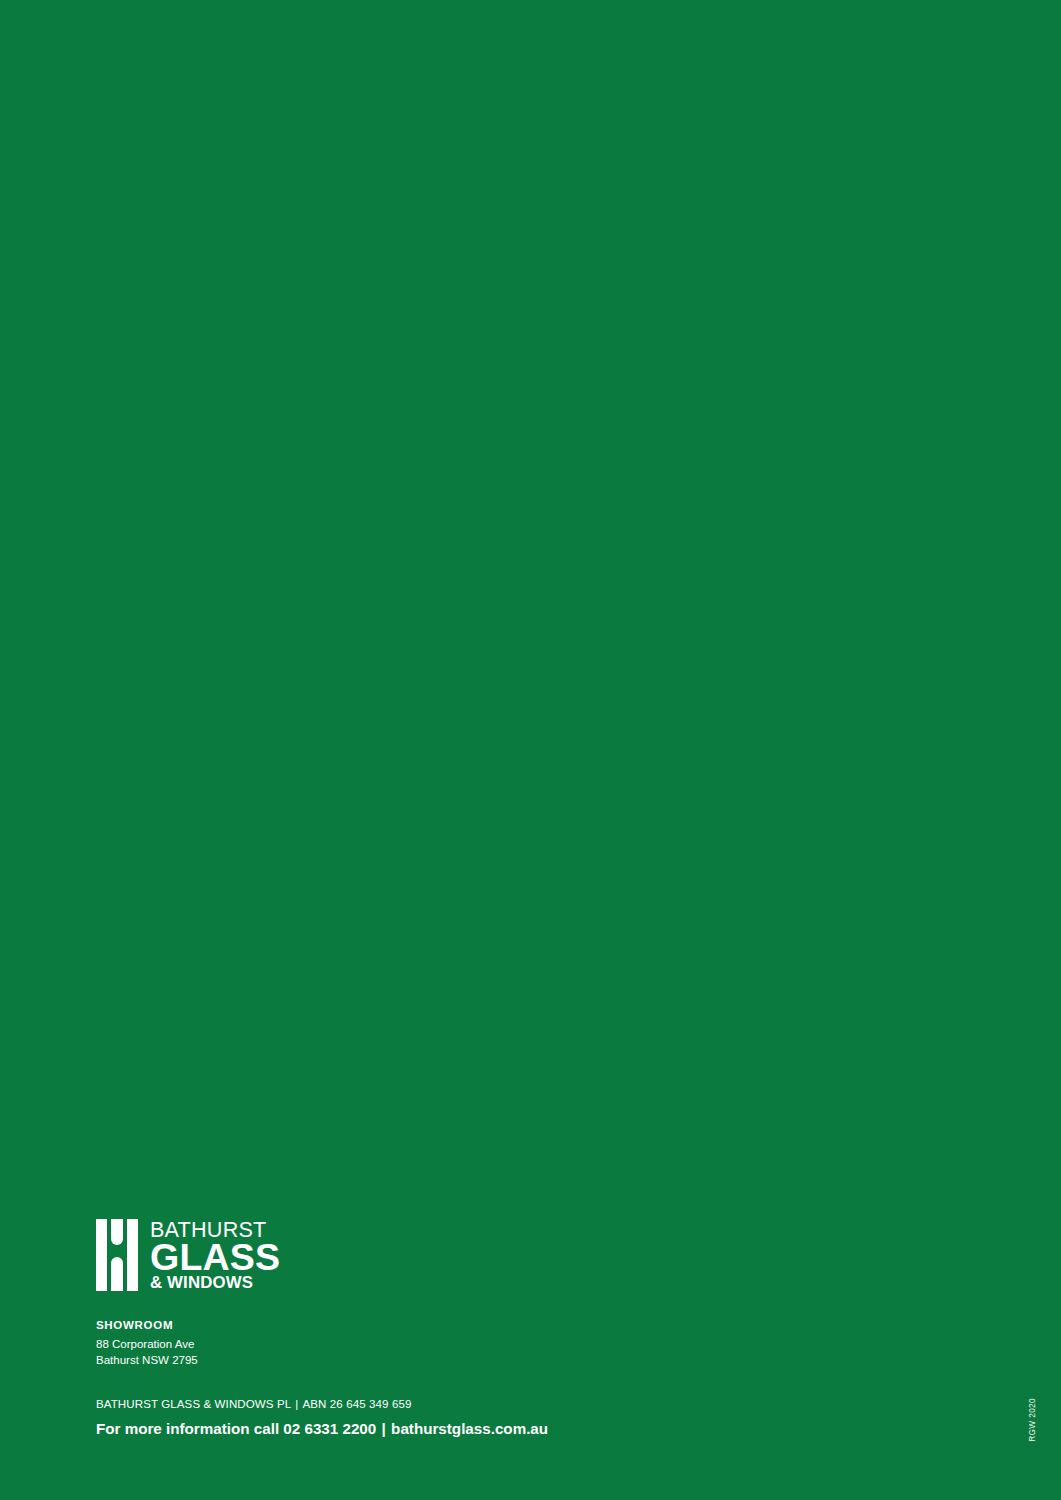RGW 2020
Bathurst Glass & Windows
SHOWROOM 88 Corporation Ave
Bathurst NSW 2795
BATHURST GLASS & WINDOWS PL|ABN 26 645 349 659
For more information call 02 6331 2200|bathurstglass.com.au